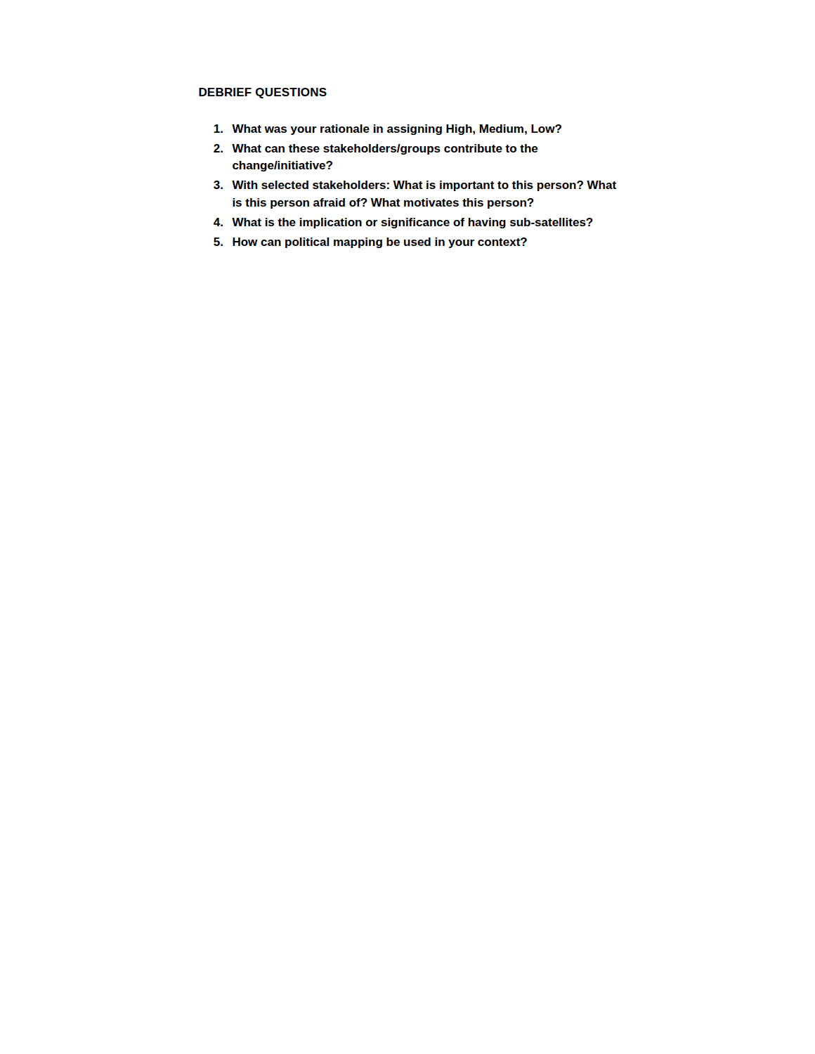DEBRIEF QUESTIONS
What was your rationale in assigning High, Medium, Low?
What can these stakeholders/groups contribute to the change/initiative?
With selected stakeholders: What is important to this person? What is this person afraid of? What motivates this person?
What is the implication or significance of having sub-satellites?
How can political mapping be used in your context?